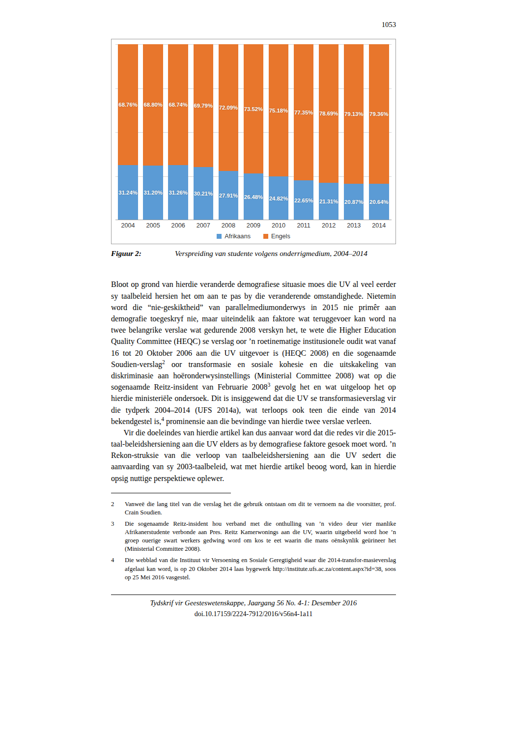1053
68.76%
31.24%
68.80%
31.20%
68.74%
31.26%
69.79%
30.21%
72.09%
27.91%
73.52%
26.48%
75.18%
24.82%
77.35%
22.65%
78.69%
21.31%
79.13%
20.87%
79.36%
20.64%
2004
2005
2006
2007
2008
2009
2010
2011
2012
2013
2014
Afrikaans Engels
Figuur 2: Verspreiding van studente volgens onderrigmedium, 2004–2014
Bloot op grond van hierdie veranderde demografiese situasie moes die UV al veel eerder sy taalbeleid hersien het om aan te pas by die veranderende omstandighede. Nietemin word die “nie-geskiktheid” van parallelmediumonderwys in 2015 nie primêr aan demografie toegeskryf nie, maar uiteindelik aan faktore wat teruggevoer kan word na twee belangrike verslae wat gedurende 2008 verskyn het, te wete die Higher Education Quality Committee (HEQC) se verslag oor ’n roetinematige institusionele oudit wat vanaf 16 tot 20 Oktober 2006 aan die UV uitgevoer is (HEQC 2008) en die sogenaamde Soudien-verslag2 oor transformasie en sosiale kohesie en die uitskakeling van diskriminasie aan hoëronderwysinstellings (Ministerial Committee 2008) wat op die sogenaamde Reitz-insident van Februarie 20083 gevolg het en wat uitgeloop het op hierdie ministeriële ondersoek. Dit is insiggewend dat die UV se transformasieverslag vir die tydperk 2004–2014 (UFS 2014a), wat terloops ook teen die einde van 2014 bekendgestel is,4 prominensie aan die bevindinge van hierdie twee verslae verleen.
Vir die doeleindes van hierdie artikel kan dus aanvaar word dat die redes vir die 2015-taal-beleidshersiening aan die UV elders as by demografiese faktore gesoek moet word. ’n Rekon-struksie van die verloop van taalbeleidshersiening aan die UV sedert die aanvaarding van sy 2003-taalbeleid, wat met hierdie artikel beoog word, kan in hierdie opsig nuttige perspektiewe oplewer.
2
Vanweë die lang titel van die verslag het die gebruik ontstaan om dit te vernoem na die voorsitter, prof. Crain Soudien.
3
Die sogenaamde Reitz-insident hou verband met die onthulling van ’n video deur vier manlike Afrikanerstudente verbonde aan Pres. Reitz Kamerwonings aan die UV, waarin uitgebeeld word hoe ’n groep ouerige swart werkers gedwing word om kos te eet waarin die mans oënskynlik geürineer het (Ministerial Committee 2008).
4
Die webblad van die Instituut vir Versoening en Sosiale Geregtigheid waar die 2014-transfor-masieverslag afgelaai kan word, is op 20 Oktober 2014 laas bygewerk http://institute.ufs.ac.za/content.aspx?id=38, soos op 25 Mei 2016 vasgestel.
Tydskrif vir Geesteswetenskappe, Jaargang 56 No. 4-1: Desember 2016
doi.10.17159/2224-7912/2016/v56n4-1a11